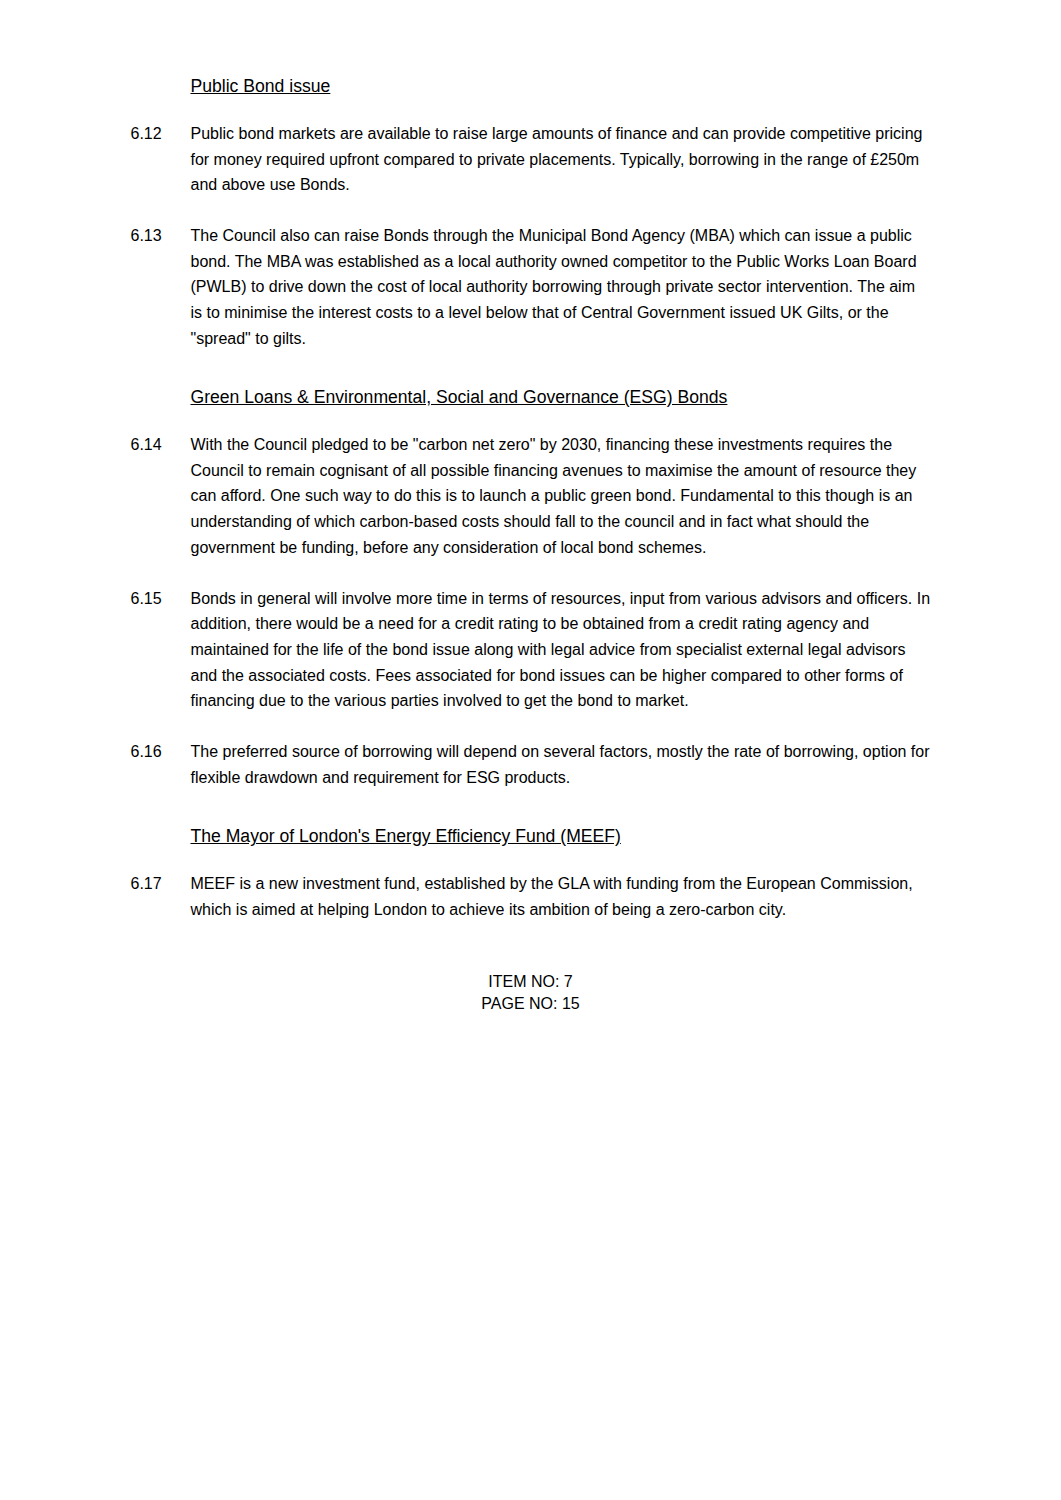Public Bond issue
6.12
Public bond markets are available to raise large amounts of finance and can provide competitive pricing for money required upfront compared to private placements. Typically, borrowing in the range of £250m and above use Bonds.
6.13
The Council also can raise Bonds through the Municipal Bond Agency (MBA) which can issue a public bond. The MBA was established as a local authority owned competitor to the Public Works Loan Board (PWLB) to drive down the cost of local authority borrowing through private sector intervention. The aim is to minimise the interest costs to a level below that of Central Government issued UK Gilts, or the "spread" to gilts.
Green Loans & Environmental, Social and Governance (ESG) Bonds
6.14
With the Council pledged to be "carbon net zero" by 2030, financing these investments requires the Council to remain cognisant of all possible financing avenues to maximise the amount of resource they can afford. One such way to do this is to launch a public green bond. Fundamental to this though is an understanding of which carbon-based costs should fall to the council and in fact what should the government be funding, before any consideration of local bond schemes.
6.15
Bonds in general will involve more time in terms of resources, input from various advisors and officers. In addition, there would be a need for a credit rating to be obtained from a credit rating agency and maintained for the life of the bond issue along with legal advice from specialist external legal advisors and the associated costs. Fees associated for bond issues can be higher compared to other forms of financing due to the various parties involved to get the bond to market.
6.16
The preferred source of borrowing will depend on several factors, mostly the rate of borrowing, option for flexible drawdown and requirement for ESG products.
The Mayor of London's Energy Efficiency Fund (MEEF)
6.17
MEEF is a new investment fund, established by the GLA with funding from the European Commission, which is aimed at helping London to achieve its ambition of being a zero-carbon city.
ITEM NO: 7
PAGE NO: 15